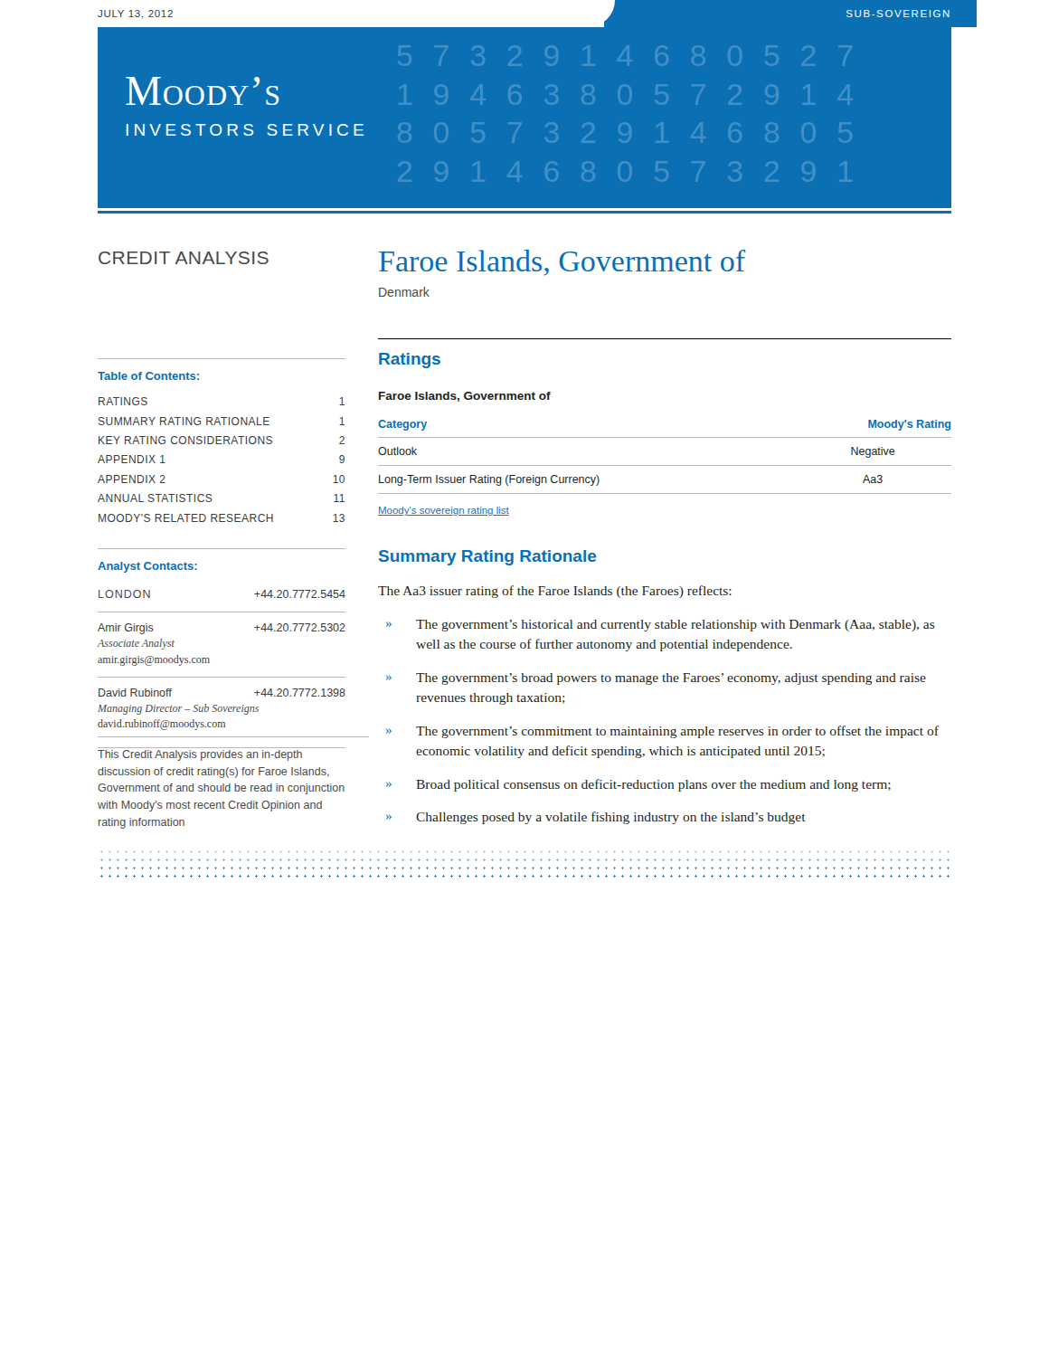JULY 13, 2012
SUB-SOVEREIGN
5 7 3 2 9 1 4 6 8 0 5 2 7
1 9 4 6 3 8 0 5 7 2 9 1 4
8 0 5 7 3 2 9 1 4 6 8 0 5
2 9 1 4 6 8 0 5 7 3 2 9 1
Moody’s
INVESTORS SERVICE
CREDIT ANALYSIS
Table of Contents:
RATINGS 1
SUMMARY RATING RATIONALE 1
KEY RATING CONSIDERATIONS 2
APPENDIX 19
APPENDIX 210
ANNUAL STATISTICS 11
MOODY'S RELATED RESEARCH 13
Analyst Contacts:
LONDON +44.20.7772.5454
Amir Girgis +44.20.7772.5302
Associate Analyst
amir.girgis@moodys.com
David Rubinoff +44.20.7772.1398
Managing Director – Sub Sovereigns
david.rubinoff@moodys.com
Faroe Islands, Government of
Denmark
Ratings
Faroe Islands, Government of
| Category | Moody's Rating |
| --- | --- |
| Outlook | Negative |
| Long-Term Issuer Rating (Foreign Currency) | Aa3 |
Moody's sovereign rating list
Summary Rating Rationale
The Aa3 issuer rating of the Faroe Islands (the Faroes) reflects:
The government’s historical and currently stable relationship with Denmark (Aaa, stable), as well as the course of further autonomy and potential independence.
The government’s broad powers to manage the Faroes’ economy, adjust spending and raise revenues through taxation;
The government’s commitment to maintaining ample reserves in order to offset the impact of economic volatility and deficit spending, which is anticipated until 2015;
Broad political consensus on deficit-reduction plans over the medium and long term;
Challenges posed by a volatile fishing industry on the island’s budget
This Credit Analysis provides an in-depth discussion of credit rating(s) for Faroe Islands, Government of and should be read in conjunction with Moody's most recent Credit Opinion and rating information